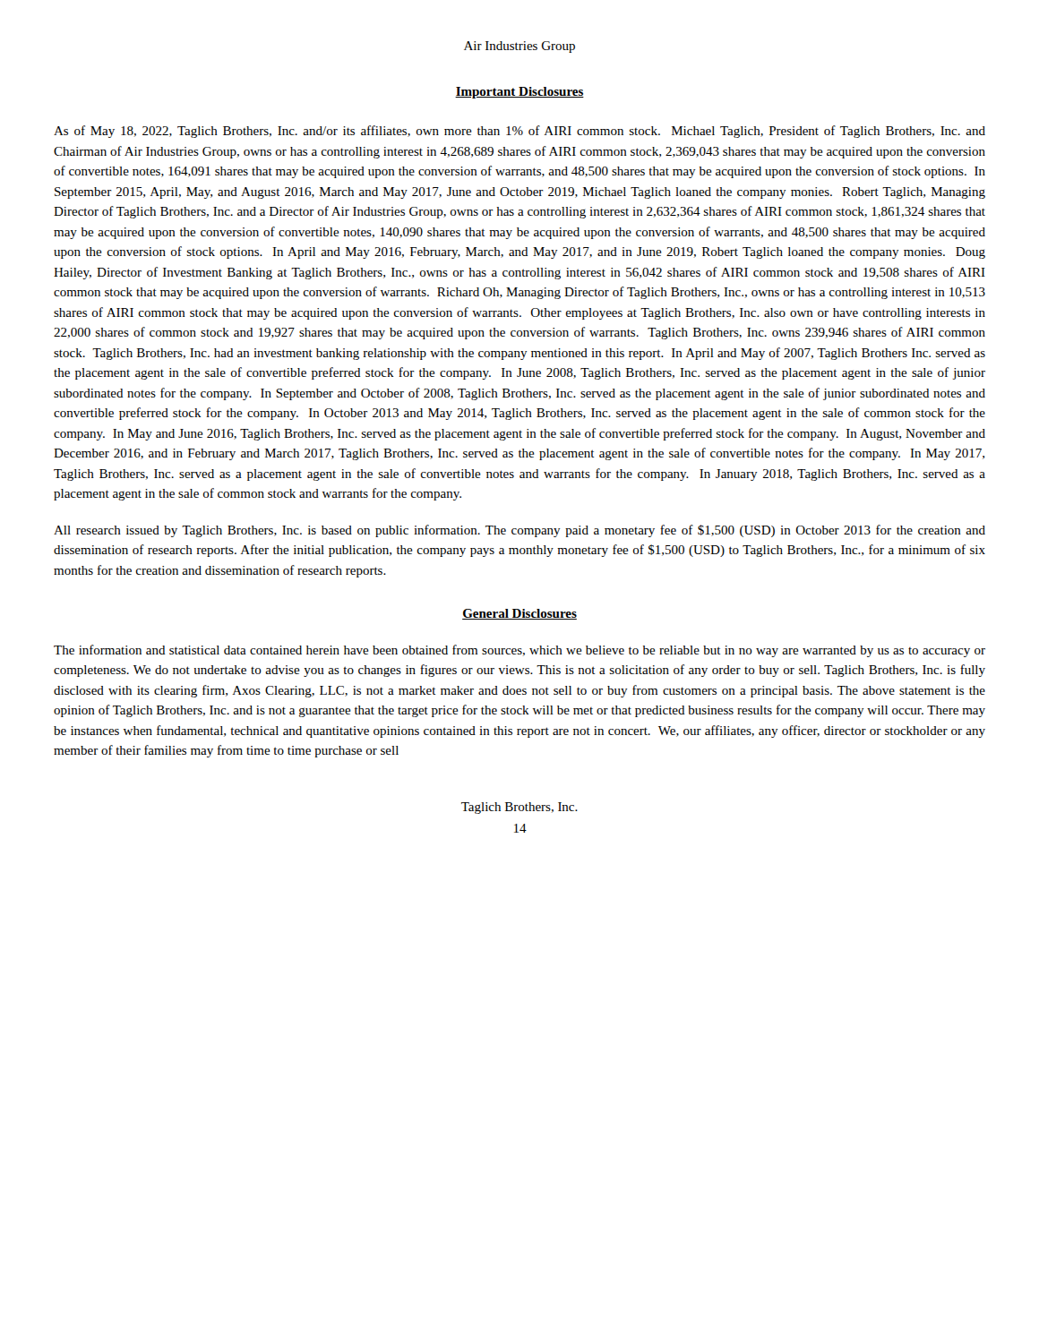Air Industries Group
Important Disclosures
As of May 18, 2022, Taglich Brothers, Inc. and/or its affiliates, own more than 1% of AIRI common stock. Michael Taglich, President of Taglich Brothers, Inc. and Chairman of Air Industries Group, owns or has a controlling interest in 4,268,689 shares of AIRI common stock, 2,369,043 shares that may be acquired upon the conversion of convertible notes, 164,091 shares that may be acquired upon the conversion of warrants, and 48,500 shares that may be acquired upon the conversion of stock options. In September 2015, April, May, and August 2016, March and May 2017, June and October 2019, Michael Taglich loaned the company monies. Robert Taglich, Managing Director of Taglich Brothers, Inc. and a Director of Air Industries Group, owns or has a controlling interest in 2,632,364 shares of AIRI common stock, 1,861,324 shares that may be acquired upon the conversion of convertible notes, 140,090 shares that may be acquired upon the conversion of warrants, and 48,500 shares that may be acquired upon the conversion of stock options. In April and May 2016, February, March, and May 2017, and in June 2019, Robert Taglich loaned the company monies. Doug Hailey, Director of Investment Banking at Taglich Brothers, Inc., owns or has a controlling interest in 56,042 shares of AIRI common stock and 19,508 shares of AIRI common stock that may be acquired upon the conversion of warrants. Richard Oh, Managing Director of Taglich Brothers, Inc., owns or has a controlling interest in 10,513 shares of AIRI common stock that may be acquired upon the conversion of warrants. Other employees at Taglich Brothers, Inc. also own or have controlling interests in 22,000 shares of common stock and 19,927 shares that may be acquired upon the conversion of warrants. Taglich Brothers, Inc. owns 239,946 shares of AIRI common stock. Taglich Brothers, Inc. had an investment banking relationship with the company mentioned in this report. In April and May of 2007, Taglich Brothers Inc. served as the placement agent in the sale of convertible preferred stock for the company. In June 2008, Taglich Brothers, Inc. served as the placement agent in the sale of junior subordinated notes for the company. In September and October of 2008, Taglich Brothers, Inc. served as the placement agent in the sale of junior subordinated notes and convertible preferred stock for the company. In October 2013 and May 2014, Taglich Brothers, Inc. served as the placement agent in the sale of common stock for the company. In May and June 2016, Taglich Brothers, Inc. served as the placement agent in the sale of convertible preferred stock for the company. In August, November and December 2016, and in February and March 2017, Taglich Brothers, Inc. served as the placement agent in the sale of convertible notes for the company. In May 2017, Taglich Brothers, Inc. served as a placement agent in the sale of convertible notes and warrants for the company. In January 2018, Taglich Brothers, Inc. served as a placement agent in the sale of common stock and warrants for the company.
All research issued by Taglich Brothers, Inc. is based on public information. The company paid a monetary fee of $1,500 (USD) in October 2013 for the creation and dissemination of research reports. After the initial publication, the company pays a monthly monetary fee of $1,500 (USD) to Taglich Brothers, Inc., for a minimum of six months for the creation and dissemination of research reports.
General Disclosures
The information and statistical data contained herein have been obtained from sources, which we believe to be reliable but in no way are warranted by us as to accuracy or completeness. We do not undertake to advise you as to changes in figures or our views. This is not a solicitation of any order to buy or sell. Taglich Brothers, Inc. is fully disclosed with its clearing firm, Axos Clearing, LLC, is not a market maker and does not sell to or buy from customers on a principal basis. The above statement is the opinion of Taglich Brothers, Inc. and is not a guarantee that the target price for the stock will be met or that predicted business results for the company will occur. There may be instances when fundamental, technical and quantitative opinions contained in this report are not in concert. We, our affiliates, any officer, director or stockholder or any member of their families may from time to time purchase or sell
Taglich Brothers, Inc. 14